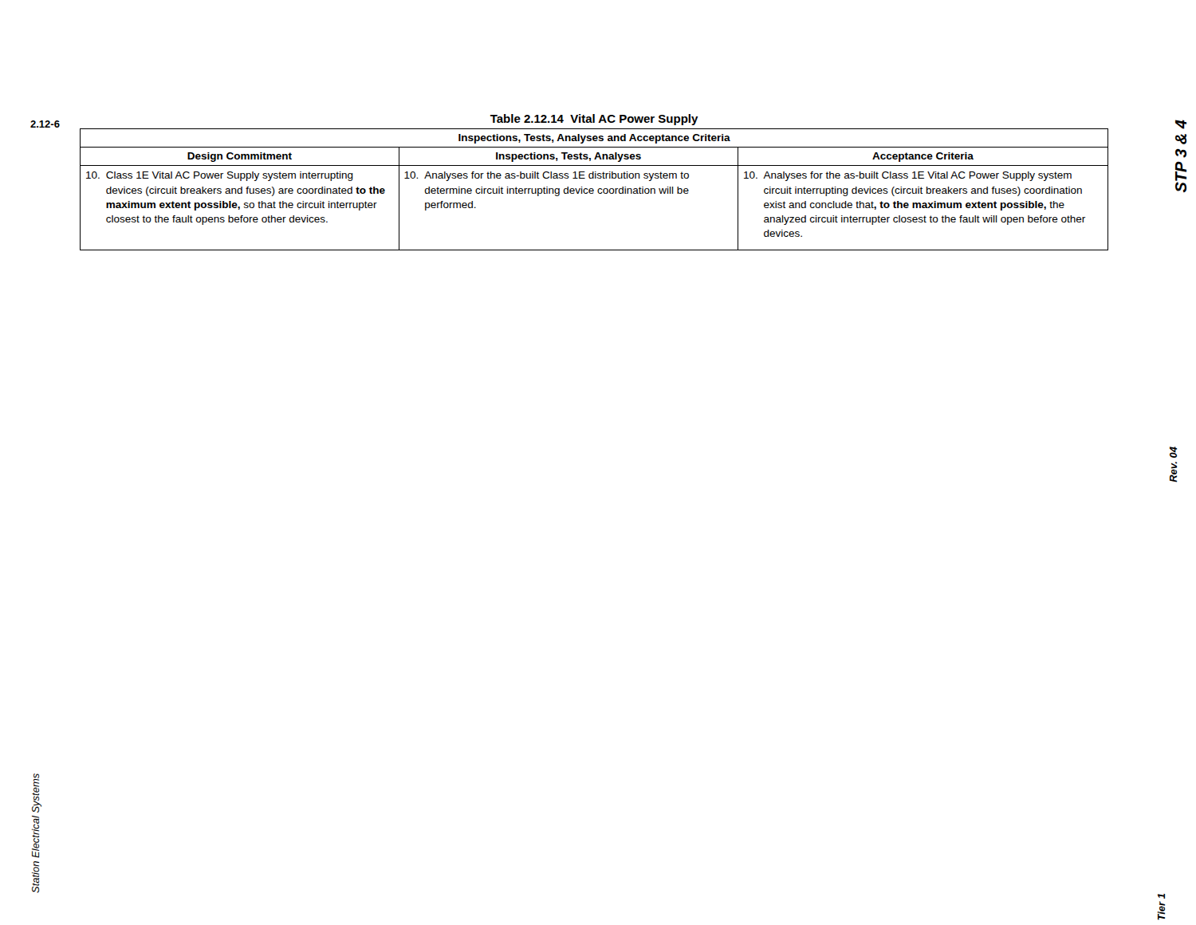2.12-6
Station Electrical Systems
STP 3 & 4
Rev. 04
Tier 1
Table 2.12.14 Vital AC Power Supply
| Inspections, Tests, Analyses and Acceptance Criteria |
| --- |
| Design Commitment | Inspections, Tests, Analyses | Acceptance Criteria |
| 10. Class 1E Vital AC Power Supply system interrupting devices (circuit breakers and fuses) are coordinated to the maximum extent possible, so that the circuit interrupter closest to the fault opens before other devices. | 10. Analyses for the as-built Class 1E distribution system to determine circuit interrupting device coordination will be performed. | 10. Analyses for the as-built Class 1E Vital AC Power Supply system circuit interrupting devices (circuit breakers and fuses) coordination exist and conclude that , to the maximum extent possible, the analyzed circuit interrupter closest to the fault will open before other devices. |